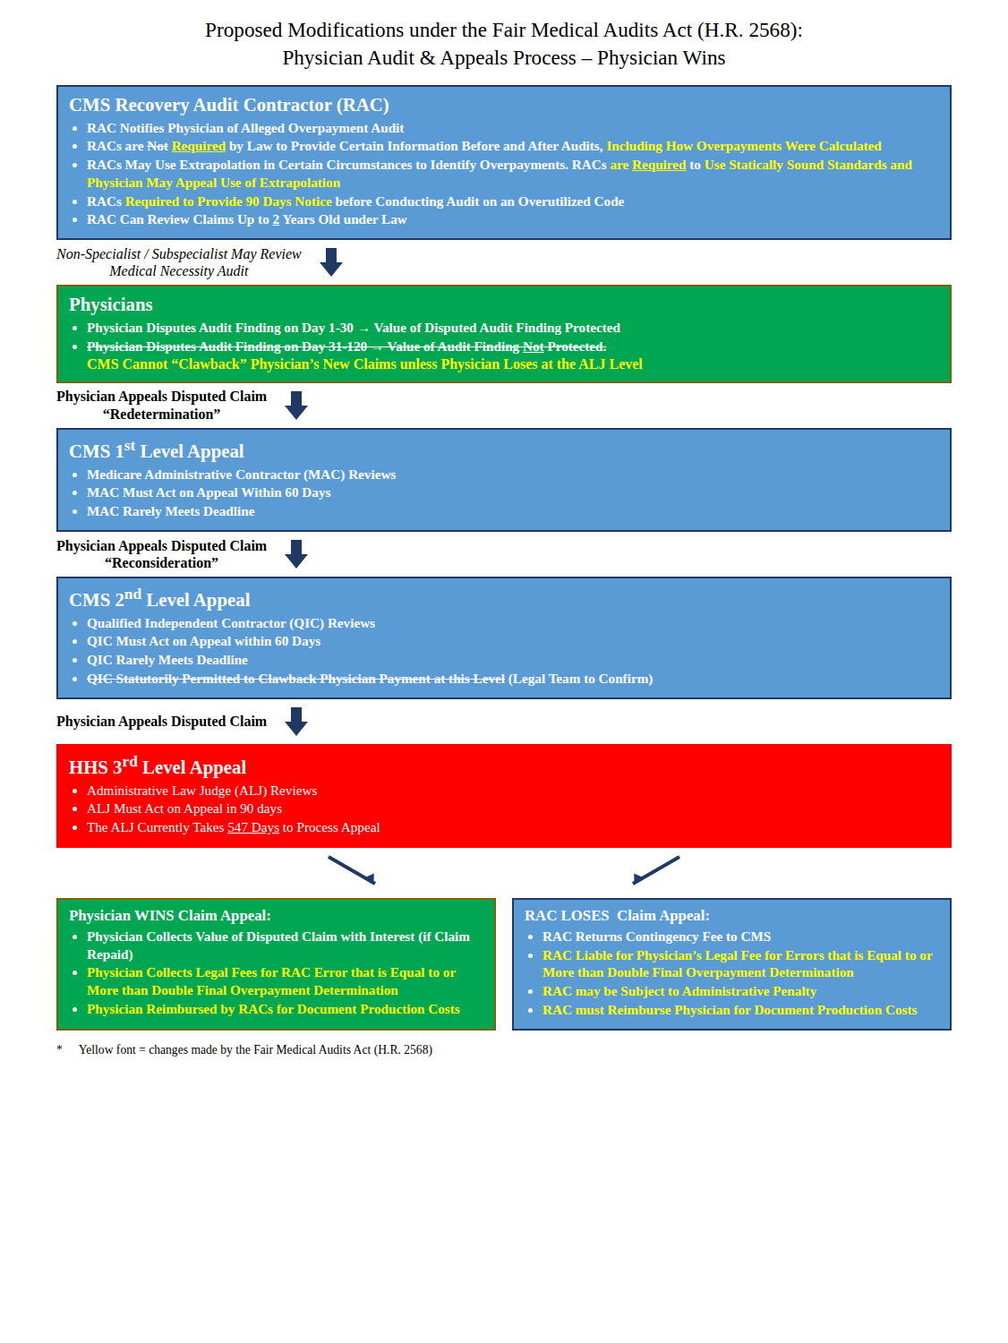Proposed Modifications under the Fair Medical Audits Act (H.R. 2568):
Physician Audit & Appeals Process – Physician Wins
CMS Recovery Audit Contractor (RAC)
RAC Notifies Physician of Alleged Overpayment Audit
RACs are Not Required by Law to Provide Certain Information Before and After Audits, Including How Overpayments Were Calculated
RACs May Use Extrapolation in Certain Circumstances to Identify Overpayments. RACs are Required to Use Statically Sound Standards and Physician May Appeal Use of Extrapolation
RACs Required to Provide 90 Days Notice before Conducting Audit on an Overutilized Code
RAC Can Review Claims Up to 2 Years Old under Law
Non-Specialist / Subspecialist May Review
Medical Necessity Audit
Physicians
Physician Disputes Audit Finding on Day 1-30 → Value of Disputed Audit Finding Protected
Physician Disputes Audit Finding on Day 31-120 → Value of Audit Finding Not Protected.
CMS Cannot “Clawback” Physician’s New Claims unless Physician Loses at the ALJ Level
Physician Appeals Disputed Claim
“Redetermination”
CMS 1st Level Appeal
Medicare Administrative Contractor (MAC) Reviews
MAC Must Act on Appeal Within 60 Days
MAC Rarely Meets Deadline
Physician Appeals Disputed Claim
“Reconsideration”
CMS 2nd Level Appeal
Qualified Independent Contractor (QIC) Reviews
QIC Must Act on Appeal within 60 Days
QIC Rarely Meets Deadline
QIC Statutorily Permitted to Clawback Physician Payment at this Level (Legal Team to Confirm)
Physician Appeals Disputed Claim
HHS 3rd Level Appeal
Administrative Law Judge (ALJ) Reviews
ALJ Must Act on Appeal in 90 days
The ALJ Currently Takes 547 Days to Process Appeal
Physician WINS Claim Appeal:
Physician Collects Value of Disputed Claim with Interest (if Claim Repaid)
Physician Collects Legal Fees for RAC Error that is Equal to or More than Double Final Overpayment Determination
Physician Reimbursed by RACs for Document Production Costs
RAC LOSES Claim Appeal:
RAC Returns Contingency Fee to CMS
RAC Liable for Physician’s Legal Fee for Errors that is Equal to or More than Double Final Overpayment Determination
RAC may be Subject to Administrative Penalty
RAC must Reimburse Physician for Document Production Costs
*Yellow font = changes made by the Fair Medical Audits Act (H.R. 2568)